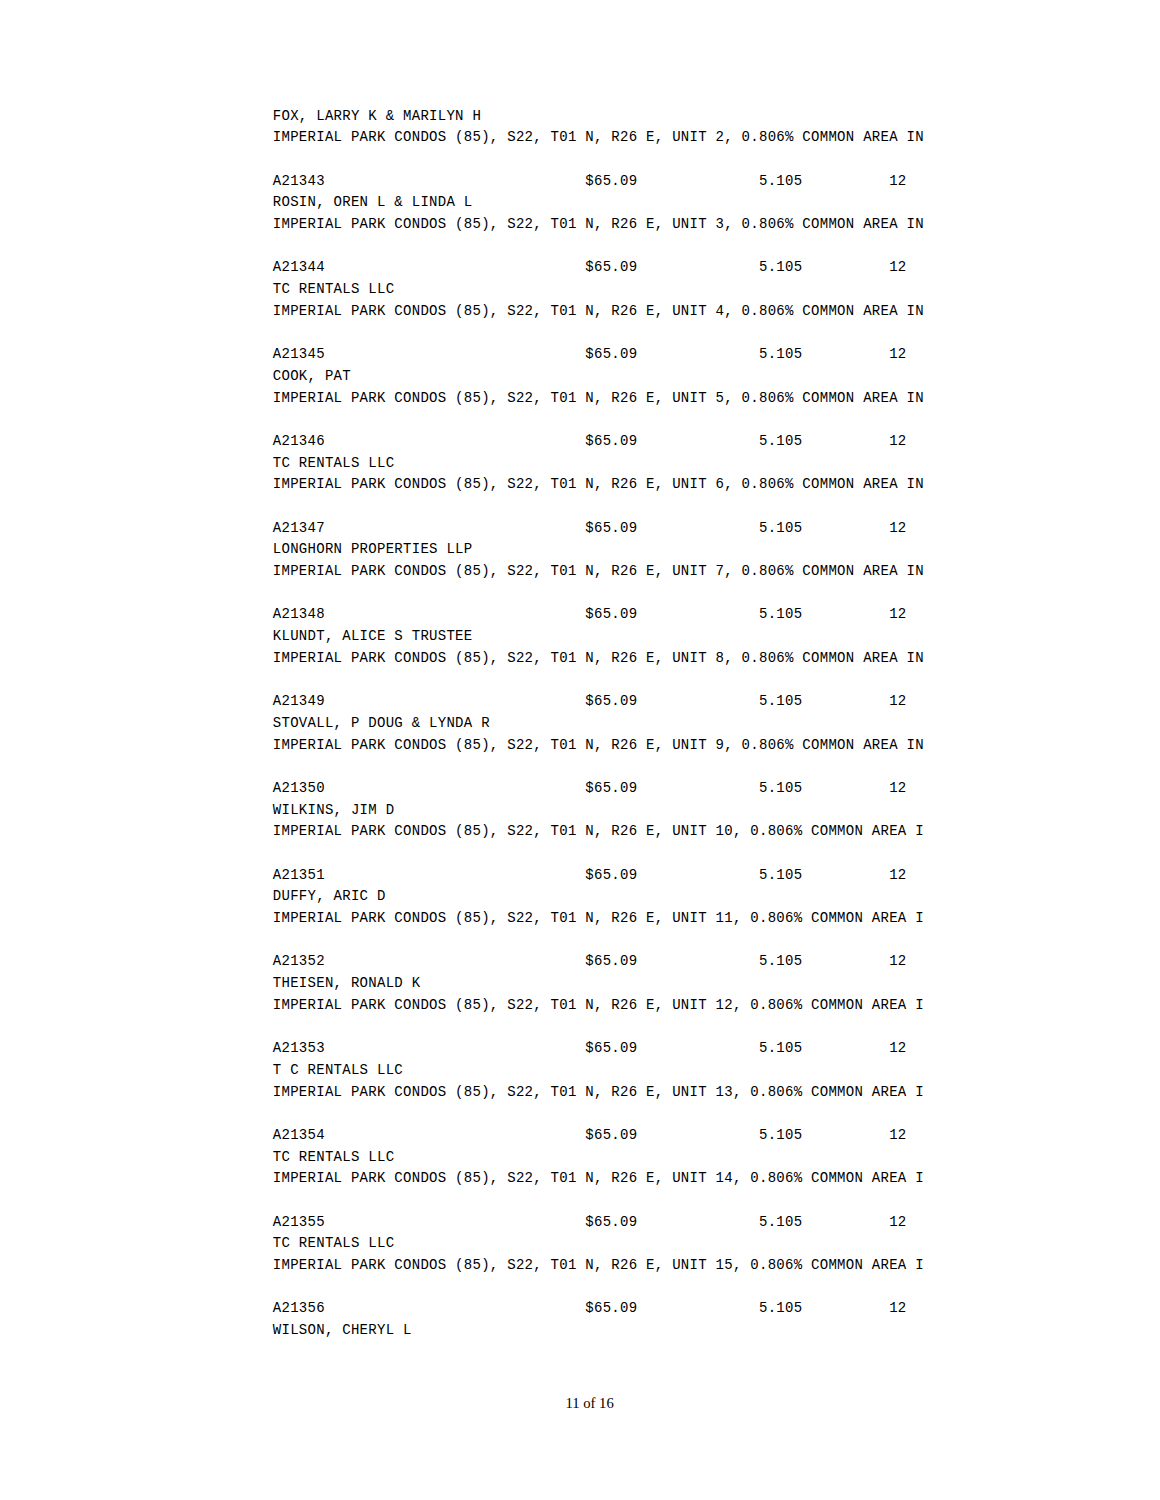FOX, LARRY K & MARILYN H
IMPERIAL PARK CONDOS (85), S22, T01 N, R26 E, UNIT 2, 0.806% COMMON AREA IN

A21343                              $65.09              5.105          12
ROSIN, OREN L & LINDA L
IMPERIAL PARK CONDOS (85), S22, T01 N, R26 E, UNIT 3, 0.806% COMMON AREA IN

A21344                              $65.09              5.105          12
TC RENTALS LLC
IMPERIAL PARK CONDOS (85), S22, T01 N, R26 E, UNIT 4, 0.806% COMMON AREA IN

A21345                              $65.09              5.105          12
COOK, PAT
IMPERIAL PARK CONDOS (85), S22, T01 N, R26 E, UNIT 5, 0.806% COMMON AREA IN

A21346                              $65.09              5.105          12
TC RENTALS LLC
IMPERIAL PARK CONDOS (85), S22, T01 N, R26 E, UNIT 6, 0.806% COMMON AREA IN

A21347                              $65.09              5.105          12
LONGHORN PROPERTIES LLP
IMPERIAL PARK CONDOS (85), S22, T01 N, R26 E, UNIT 7, 0.806% COMMON AREA IN

A21348                              $65.09              5.105          12
KLUNDT, ALICE S TRUSTEE
IMPERIAL PARK CONDOS (85), S22, T01 N, R26 E, UNIT 8, 0.806% COMMON AREA IN

A21349                              $65.09              5.105          12
STOVALL, P DOUG & LYNDA R
IMPERIAL PARK CONDOS (85), S22, T01 N, R26 E, UNIT 9, 0.806% COMMON AREA IN

A21350                              $65.09              5.105          12
WILKINS, JIM D
IMPERIAL PARK CONDOS (85), S22, T01 N, R26 E, UNIT 10, 0.806% COMMON AREA I

A21351                              $65.09              5.105          12
DUFFY, ARIC D
IMPERIAL PARK CONDOS (85), S22, T01 N, R26 E, UNIT 11, 0.806% COMMON AREA I

A21352                              $65.09              5.105          12
THEISEN, RONALD K
IMPERIAL PARK CONDOS (85), S22, T01 N, R26 E, UNIT 12, 0.806% COMMON AREA I

A21353                              $65.09              5.105          12
T C RENTALS LLC
IMPERIAL PARK CONDOS (85), S22, T01 N, R26 E, UNIT 13, 0.806% COMMON AREA I

A21354                              $65.09              5.105          12
TC RENTALS LLC
IMPERIAL PARK CONDOS (85), S22, T01 N, R26 E, UNIT 14, 0.806% COMMON AREA I

A21355                              $65.09              5.105          12
TC RENTALS LLC
IMPERIAL PARK CONDOS (85), S22, T01 N, R26 E, UNIT 15, 0.806% COMMON AREA I

A21356                              $65.09              5.105          12
WILSON, CHERYL L
11 of 16